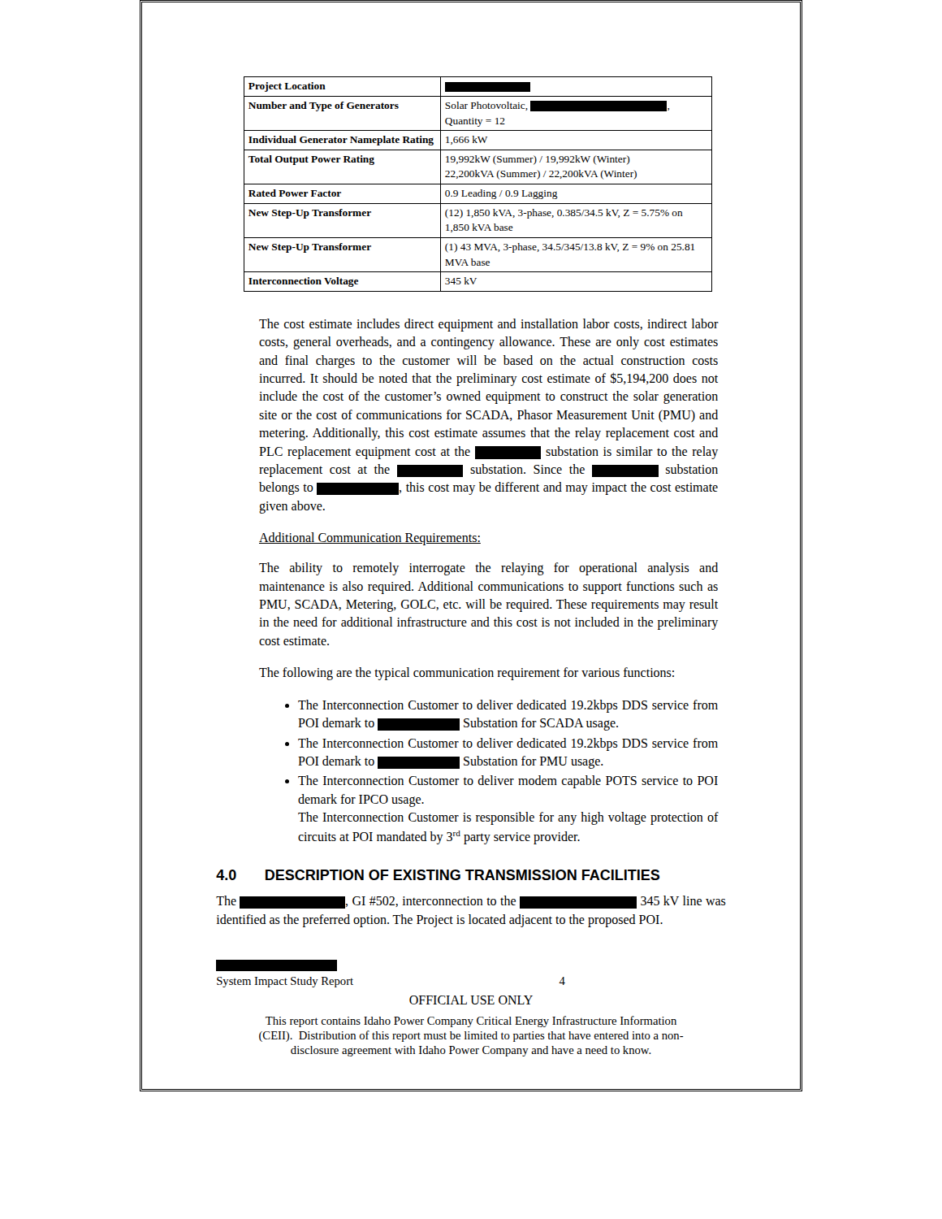| Project Location | |
| Number and Type of Generators | Solar Photovoltaic, , Quantity = 12 |
| Individual Generator Nameplate Rating | 1,666 kW |
| Total Output Power Rating | 19,992kW (Summer) / 19,992kW (Winter) 22,200kVA (Summer) / 22,200kVA (Winter) |
| Rated Power Factor | 0.9 Leading / 0.9 Lagging |
| New Step-Up Transformer | (12) 1,850 kVA, 3-phase, 0.385/34.5 kV, Z = 5.75% on 1,850 kVA base |
| New Step-Up Transformer | (1) 43 MVA, 3-phase, 34.5/345/13.8 kV, Z = 9% on 25.81 MVA base |
| Interconnection Voltage | 345 kV |
The cost estimate includes direct equipment and installation labor costs, indirect labor costs, general overheads, and a contingency allowance. These are only cost estimates and final charges to the customer will be based on the actual construction costs incurred. It should be noted that the preliminary cost estimate of $5,194,200 does not include the cost of the customer’s owned equipment to construct the solar generation site or the cost of communications for SCADA, Phasor Measurement Unit (PMU) and metering. Additionally, this cost estimate assumes that the relay replacement cost and PLC replacement equipment cost at the substation is similar to the relay replacement cost at the substation. Since the substation belongs to , this cost may be different and may impact the cost estimate given above.
Additional Communication Requirements:
The ability to remotely interrogate the relaying for operational analysis and maintenance is also required. Additional communications to support functions such as PMU, SCADA, Metering, GOLC, etc. will be required. These requirements may result in the need for additional infrastructure and this cost is not included in the preliminary cost estimate.
The following are the typical communication requirement for various functions:
The Interconnection Customer to deliver dedicated 19.2kbps DDS service from POI demark to Substation for SCADA usage.
The Interconnection Customer to deliver dedicated 19.2kbps DDS service from POI demark to Substation for PMU usage.
The Interconnection Customer to deliver modem capable POTS service to POI demark for IPCO usage.
The Interconnection Customer is responsible for any high voltage protection of circuits at POI mandated by 3rd party service provider.
4.0 DESCRIPTION OF EXISTING TRANSMISSION FACILITIES
The , GI #502, interconnection to the 345 kV line was identified as the preferred option. The Project is located adjacent to the proposed POI.
System Impact Study Report 4
OFFICIAL USE ONLY
This report contains Idaho Power Company Critical Energy Infrastructure Information
(CEII). Distribution of this report must be limited to parties that have entered into a non-
disclosure agreement with Idaho Power Company and have a need to know.